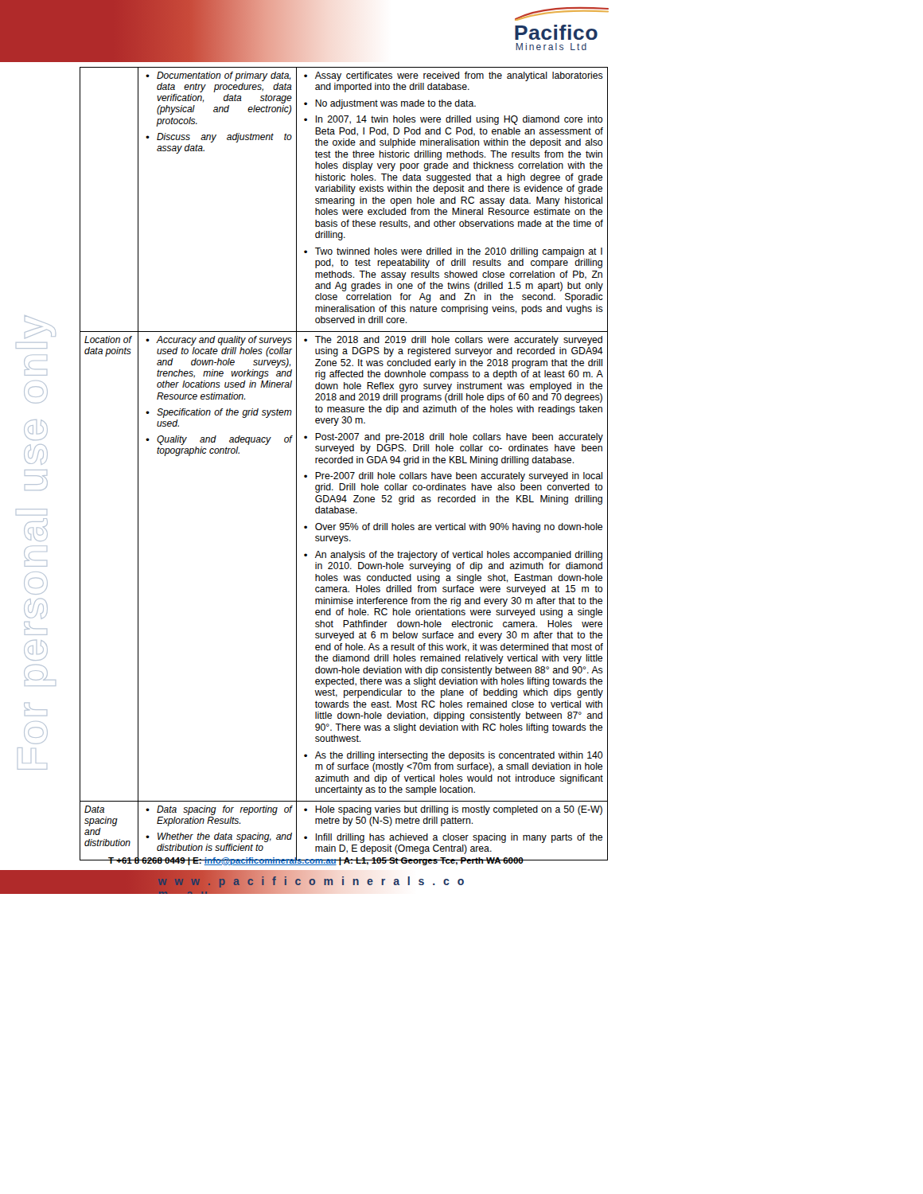Pacifico
Minerals Ltd
For personal use only
| | Documentation of primary data, data entry procedures, data verification, data storage (physical and electronic) protocols. Discuss any adjustment to assay data. | Assay certificates were received from the analytical laboratories and imported into the drill database. No adjustment was made to the data. In 2007, 14 twin holes were drilled using HQ diamond core into Beta Pod, I Pod, D Pod and C Pod, to enable an assessment of the oxide and sulphide mineralisation within the deposit and also test the three historic drilling methods. The results from the twin holes display very poor grade and thickness correlation with the historic holes. The data suggested that a high degree of grade variability exists within the deposit and there is evidence of grade smearing in the open hole and RC assay data. Many historical holes were excluded from the Mineral Resource estimate on the basis of these results, and other observations made at the time of drilling. Two twinned holes were drilled in the 2010 drilling campaign at I pod, to test repeatability of drill results and compare drilling methods. The assay results showed close correlation of Pb, Zn and Ag grades in one of the twins (drilled 1.5 m apart) but only close correlation for Ag and Zn in the second. Sporadic mineralisation of this nature comprising veins, pods and vughs is observed in drill core. |
| Location of data points | Accuracy and quality of surveys used to locate drill holes (collar and down-hole surveys), trenches, mine workings and other locations used in Mineral Resource estimation. Specification of the grid system used. Quality and adequacy of topographic control. | The 2018 and 2019 drill hole collars were accurately surveyed using a DGPS by a registered surveyor and recorded in GDA94 Zone 52. It was concluded early in the 2018 program that the drill rig affected the downhole compass to a depth of at least 60 m. A down hole Reflex gyro survey instrument was employed in the 2018 and 2019 drill programs (drill hole dips of 60 and 70 degrees) to measure the dip and azimuth of the holes with readings taken every 30 m. Post-2007 and pre-2018 drill hole collars have been accurately surveyed by DGPS. Drill hole collar co- ordinates have been recorded in GDA 94 grid in the KBL Mining drilling database. Pre-2007 drill hole collars have been accurately surveyed in local grid. Drill hole collar co-ordinates have also been converted to GDA94 Zone 52 grid as recorded in the KBL Mining drilling database. Over 95% of drill holes are vertical with 90% having no down-hole surveys. An analysis of the trajectory of vertical holes accompanied drilling in 2010. Down-hole surveying of dip and azimuth for diamond holes was conducted using a single shot, Eastman down-hole camera. Holes drilled from surface were surveyed at 15 m to minimise interference from the rig and every 30 m after that to the end of hole. RC hole orientations were surveyed using a single shot Pathfinder down-hole electronic camera. Holes were surveyed at 6 m below surface and every 30 m after that to the end of hole. As a result of this work, it was determined that most of the diamond drill holes remained relatively vertical with very little down-hole deviation with dip consistently between 88° and 90°. As expected, there was a slight deviation with holes lifting towards the west, perpendicular to the plane of bedding which dips gently towards the east. Most RC holes remained close to vertical with little down-hole deviation, dipping consistently between 87° and 90°. There was a slight deviation with RC holes lifting towards the southwest. As the drilling intersecting the deposits is concentrated within 140 m of surface (mostly <70m from surface), a small deviation in hole azimuth and dip of vertical holes would not introduce significant uncertainty as to the sample location. |
| Data spacing and distribution | Data spacing for reporting of Exploration Results. Whether the data spacing, and distribution is sufficient to | Hole spacing varies but drilling is mostly completed on a 50 (E-W) metre by 50 (N-S) metre drill pattern. Infill drilling has achieved a closer spacing in many parts of the main D, E deposit (Omega Central) area. |
T +61 8 6268 0449 | E: info@pacificominerals.com.au | A: L1, 105 St Georges Tce, Perth WA 6000
w w w . p a c i f i c o m i n e r a l s . c o m . a u